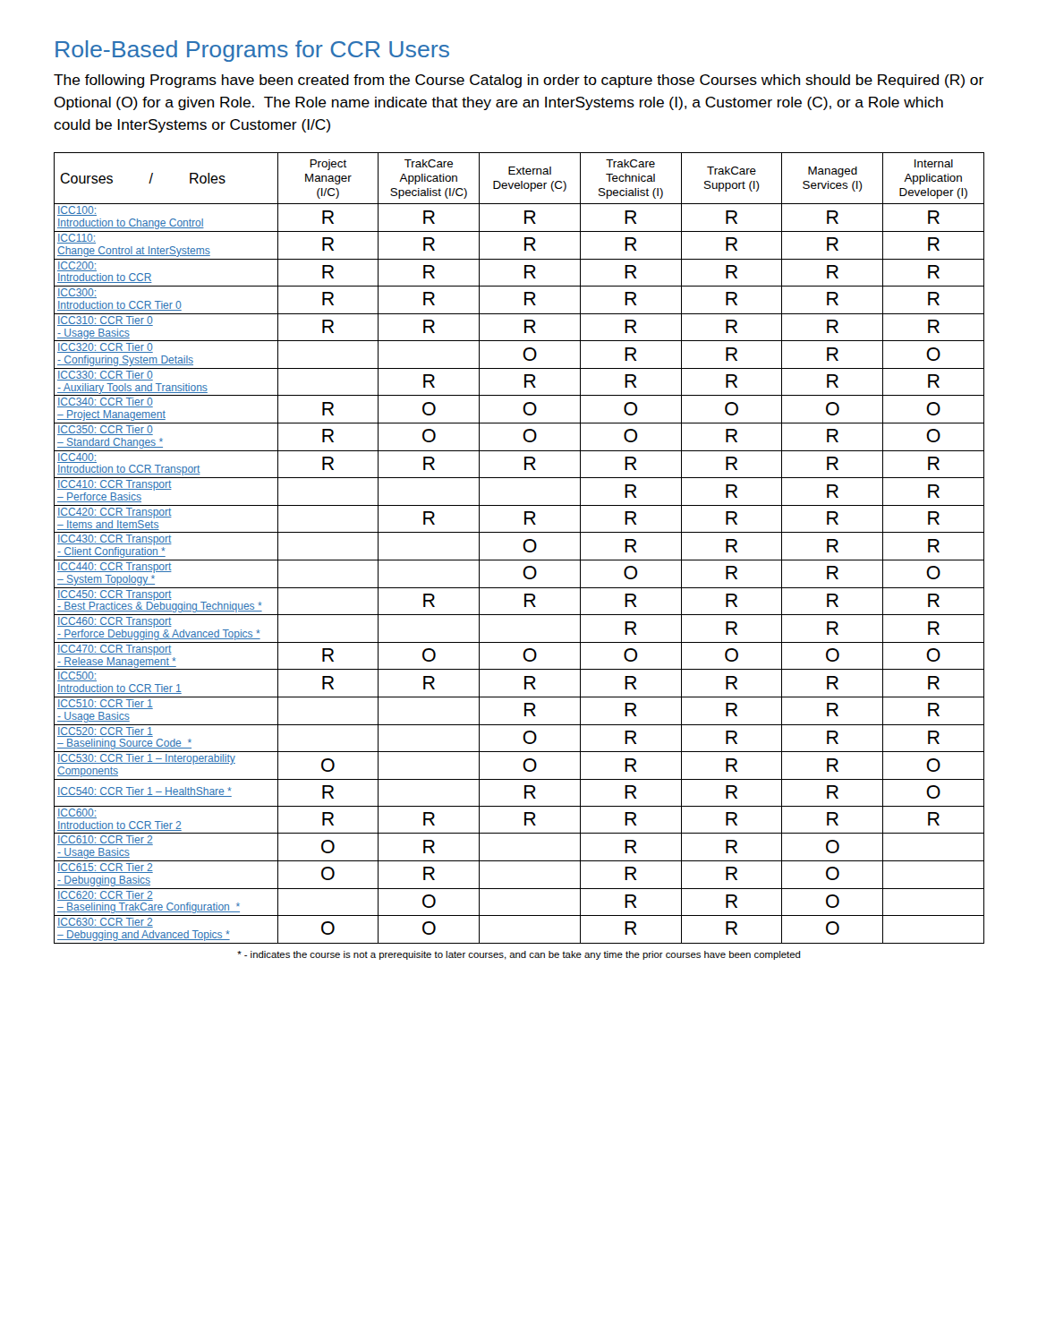Role-Based Programs for CCR Users
The following Programs have been created from the Course Catalog in order to capture those Courses which should be Required (R) or Optional (O) for a given Role. The Role name indicate that they are an InterSystems role (I), a Customer role (C), or a Role which could be InterSystems or Customer (I/C)
| Courses / Roles | Project Manager (I/C) | TrakCare Application Specialist (I/C) | External Developer (C) | TrakCare Technical Specialist (I) | TrakCare Support (I) | Managed Services (I) | Internal Application Developer (I) |
| --- | --- | --- | --- | --- | --- | --- | --- |
| ICC100: Introduction to Change Control | R | R | R | R | R | R | R |
| ICC110: Change Control at InterSystems | R | R | R | R | R | R | R |
| ICC200: Introduction to CCR | R | R | R | R | R | R | R |
| ICC300: Introduction to CCR Tier 0 | R | R | R | R | R | R | R |
| ICC310: CCR Tier 0 - Usage Basics | R | R | R | R | R | R | R |
| ICC320: CCR Tier 0 - Configuring System Details | | | O | R | R | R | O |
| ICC330: CCR Tier 0 - Auxiliary Tools and Transitions | | R | R | R | R | R | R |
| ICC340: CCR Tier 0 – Project Management | R | O | O | O | O | O | O |
| ICC350: CCR Tier 0 – Standard Changes * | R | O | O | O | R | R | O |
| ICC400: Introduction to CCR Transport | R | R | R | R | R | R | R |
| ICC410: CCR Transport – Perforce Basics | | | | R | R | R | R |
| ICC420: CCR Transport – Items and ItemSets | | R | R | R | R | R | R |
| ICC430: CCR Transport - Client Configuration * | | | O | R | R | R | R |
| ICC440: CCR Transport – System Topology * | | | O | O | R | R | O |
| ICC450: CCR Transport - Best Practices & Debugging Techniques * | | R | R | R | R | R | R |
| ICC460: CCR Transport - Perforce Debugging & Advanced Topics * | | | | R | R | R | R |
| ICC470: CCR Transport - Release Management * | R | O | O | O | O | O | O |
| ICC500: Introduction to CCR Tier 1 | R | R | R | R | R | R | R |
| ICC510: CCR Tier 1 - Usage Basics | | | R | R | R | R | R |
| ICC520: CCR Tier 1 – Baselining Source Code * | | | O | R | R | R | R |
| ICC530: CCR Tier 1 – Interoperability Components | O | | O | R | R | R | O |
| ICC540: CCR Tier 1 – HealthShare * | R | | R | R | R | R | O |
| ICC600: Introduction to CCR Tier 2 | R | R | R | R | R | R | R |
| ICC610: CCR Tier 2 - Usage Basics | O | R | | R | R | O | |
| ICC615: CCR Tier 2 - Debugging Basics | O | R | | R | R | O | |
| ICC620: CCR Tier 2 – Baselining TrakCare Configuration * | | O | | R | R | O | |
| ICC630: CCR Tier 2 – Debugging and Advanced Topics * | O | O | | R | R | O | |
* - indicates the course is not a prerequisite to later courses, and can be take any time the prior courses have been completed